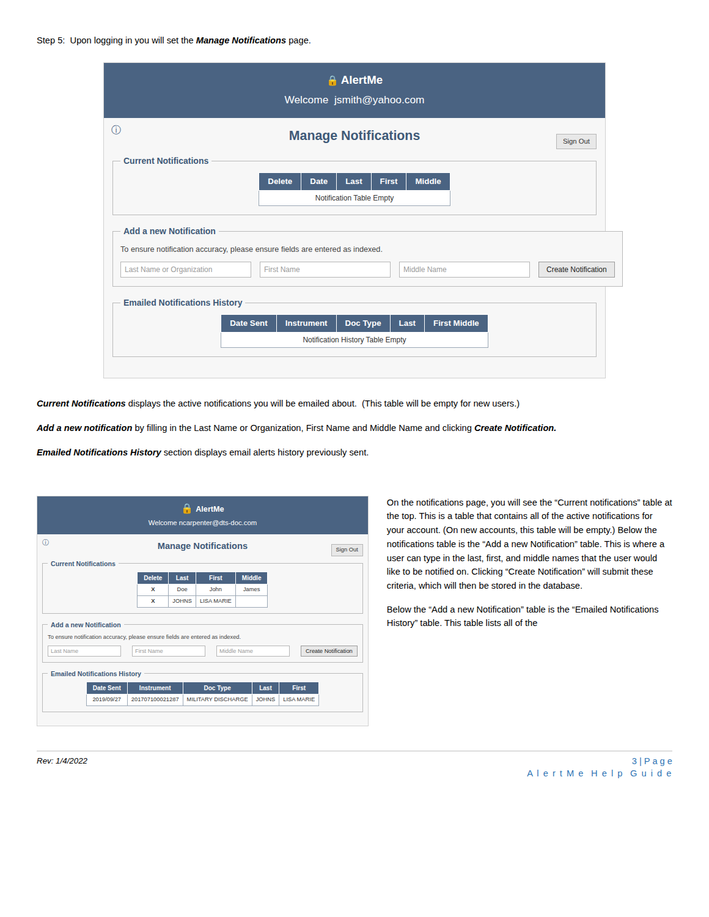Step 5: Upon logging in you will set the Manage Notifications page.
🔒AlertMe
Welcome jsmith@yahoo.com
ⓘ
Manage Notifications
Sign Out
Current Notifications
| Delete | Date | Last | First | Middle |
| --- | --- | --- | --- | --- |
| Notification Table Empty |
Add a new Notification
To ensure notification accuracy, please ensure fields are entered as indexed.
Create Notification
Emailed Notifications History
| Date Sent | Instrument | Doc Type | Last | First Middle |
| --- | --- | --- | --- | --- |
| Notification History Table Empty |
Current Notifications displays the active notifications you will be emailed about. (This table will be empty for new users.)
Add a new notification by filling in the Last Name or Organization, First Name and Middle Name and clicking Create Notification.
Emailed Notifications History section displays email alerts history previously sent.
🔒AlertMe
Welcome ncarpenter@dts-doc.com
ⓘ
Manage Notifications
Sign Out
Current Notifications
| Delete | Last | First | Middle |
| --- | --- | --- | --- |
| X | Doe | John | James |
| X | JOHNS | LISA MARIE | |
Add a new Notification
To ensure notification accuracy, please ensure fields are entered as indexed.
Create Notification
Emailed Notifications History
| Date Sent | Instrument | Doc Type | Last | First |
| --- | --- | --- | --- | --- |
| 2019/09/27 | 201707100021287 | MILITARY DISCHARGE | JOHNS | LISA MARIE |
On the notifications page, you will see the “Current notifications” table at the top. This is a table that contains all of the active notifications for your account. (On new accounts, this table will be empty.) Below the notifications table is the “Add a new Notification” table. This is where a user can type in the last, first, and middle names that the user would like to be notified on. Clicking “Create Notification” will submit these criteria, which will then be stored in the database.
Below the “Add a new Notification” table is the “Emailed Notifications History” table. This table lists all of the
Rev: 1/4/2022
3 | P a g e
A l e r t M e H e l p G u i d e